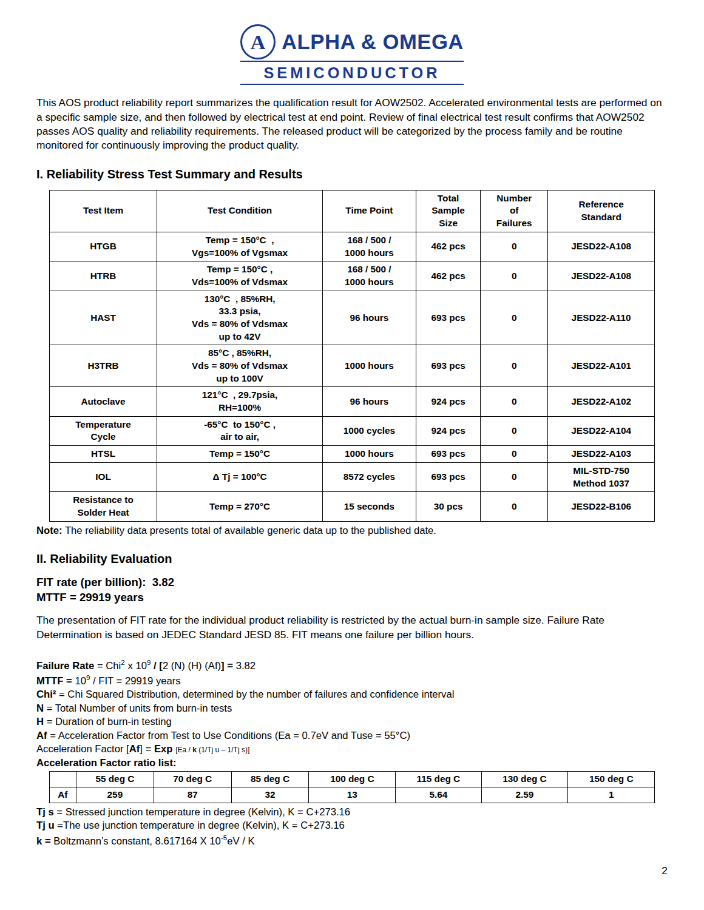A
ALPHA & OMEGA
SEMICONDUCTOR
This AOS product reliability report summarizes the qualification result for AOW2502. Accelerated environmental tests are performed on a specific sample size, and then followed by electrical test at end point. Review of final electrical test result confirms that AOW2502 passes AOS quality and reliability requirements. The released product will be categorized by the process family and be routine monitored for continuously improving the product quality.
I. Reliability Stress Test Summary and Results
| Test Item | Test Condition | Time Point | Total Sample Size | Number of Failures | Reference Standard |
| --- | --- | --- | --- | --- | --- |
| HTGB | Temp = 150°C , Vgs=100% of Vgsmax | 168 / 500 / 1000 hours | 462 pcs | 0 | JESD22-A108 |
| HTRB | Temp = 150°C , Vds=100% of Vdsmax | 168 / 500 / 1000 hours | 462 pcs | 0 | JESD22-A108 |
| HAST | 130°C , 85%RH, 33.3 psia, Vds = 80% of Vdsmax up to 42V | 96 hours | 693 pcs | 0 | JESD22-A110 |
| H3TRB | 85°C , 85%RH, Vds = 80% of Vdsmax up to 100V | 1000 hours | 693 pcs | 0 | JESD22-A101 |
| Autoclave | 121°C , 29.7psia, RH=100% | 96 hours | 924 pcs | 0 | JESD22-A102 |
| Temperature Cycle | -65°C to 150°C , air to air, | 1000 cycles | 924 pcs | 0 | JESD22-A104 |
| HTSL | Temp = 150°C | 1000 hours | 693 pcs | 0 | JESD22-A103 |
| IOL | Δ Tj = 100°C | 8572 cycles | 693 pcs | 0 | MIL-STD-750 Method 1037 |
| Resistance to Solder Heat | Temp = 270°C | 15 seconds | 30 pcs | 0 | JESD22-B106 |
Note: The reliability data presents total of available generic data up to the published date.
II. Reliability Evaluation
FIT rate (per billion): 3.82
MTTF = 29919 years
The presentation of FIT rate for the individual product reliability is restricted by the actual burn-in sample size. Failure Rate Determination is based on JEDEC Standard JESD 85. FIT means one failure per billion hours.
Failure Rate = Chi2 x 109 / [2 (N) (H) (Af)] = 3.82
MTTF = 109 / FIT = 29919 years
Chi² = Chi Squared Distribution, determined by the number of failures and confidence interval
N = Total Number of units from burn-in tests
H = Duration of burn-in testing
Af = Acceleration Factor from Test to Use Conditions (Ea = 0.7eV and Tuse = 55°C)
Acceleration Factor [Af] = Exp [Ea / k (1/Tj u – 1/Tj s)]
Acceleration Factor ratio list:
| | 55 deg C | 70 deg C | 85 deg C | 100 deg C | 115 deg C | 130 deg C | 150 deg C |
| --- | --- | --- | --- | --- | --- | --- | --- |
| Af | 259 | 87 | 32 | 13 | 5.64 | 2.59 | 1 |
Tj s = Stressed junction temperature in degree (Kelvin), K = C+273.16
Tj u =The use junction temperature in degree (Kelvin), K = C+273.16
k = Boltzmann’s constant, 8.617164 X 10-5eV / K
2